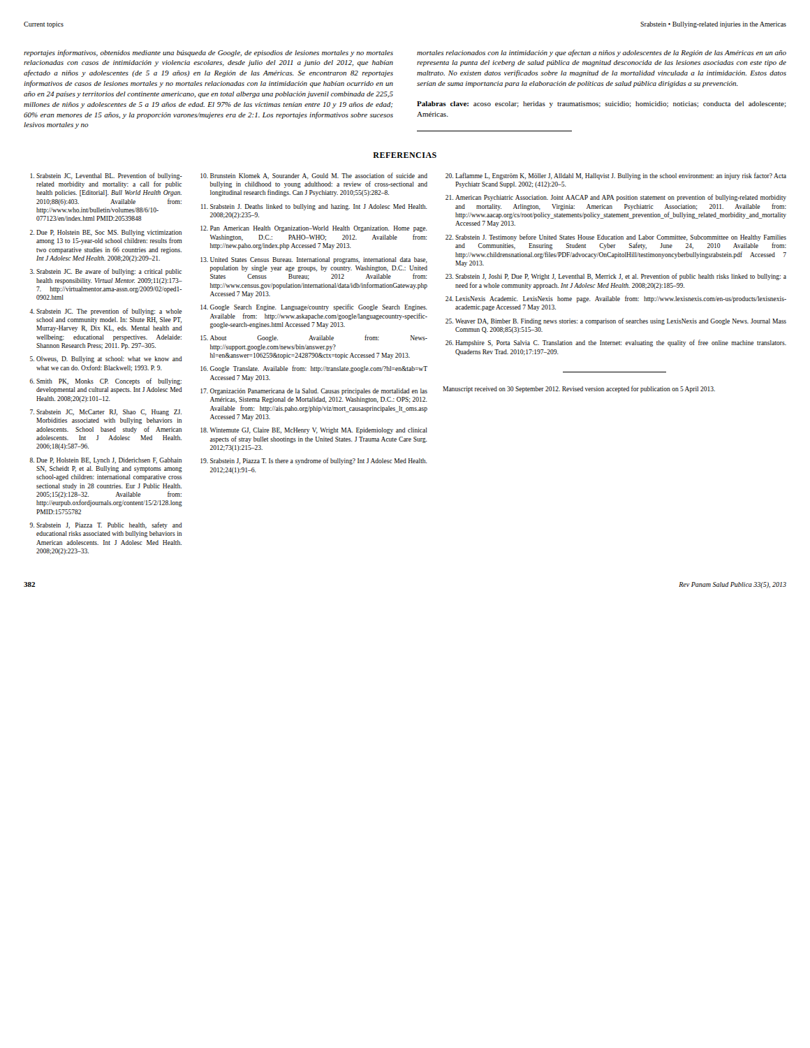Current topics
Srabstein • Bullying-related injuries in the Americas
reportajes informativos, obtenidos mediante una búsqueda de Google, de episodios de lesiones mortales y no mortales relacionadas con casos de intimidación y violencia escolares, desde julio del 2011 a junio del 2012, que habían afectado a niños y adolescentes (de 5 a 19 años) en la Región de las Américas. Se encontraron 82 reportajes informativos de casos de lesiones mortales y no mortales relacionadas con la intimidación que habían ocurrido en un año en 24 países y territorios del continente americano, que en total alberga una población juvenil combinada de 225,5 millones de niños y adolescentes de 5 a 19 años de edad. El 97% de las víctimas tenían entre 10 y 19 años de edad; 60% eran menores de 15 años, y la proporción varones/mujeres era de 2:1. Los reportajes informativos sobre sucesos lesivos mortales y no
mortales relacionados con la intimidación y que afectan a niños y adolescentes de la Región de las Américas en un año representa la punta del iceberg de salud pública de magnitud desconocida de las lesiones asociadas con este tipo de maltrato. No existen datos verificados sobre la magnitud de la mortalidad vinculada a la intimidación. Estos datos serían de suma importancia para la elaboración de políticas de salud pública dirigidas a su prevención.
Palabras clave: acoso escolar; heridas y traumatismos; suicidio; homicidio; noticias; conducta del adolescente; Américas.
REFERENCIAS
Srabstein JC, Leventhal BL. Prevention of bullying-related morbidity and mortality: a call for public health policies. [Editorial]. Bull World Health Organ. 2010;88(6):403. Available from: http://www.who.int/bulletin/volumes/88/6/10-077123/en/index.html PMID:20539848
Due P, Holstein BE, Soc MS. Bullying victimization among 13 to 15-year-old school children: results from two comparative studies in 66 countries and regions. Int J Adolesc Med Health. 2008;20(2):209–21.
Srabstein JC. Be aware of bullying: a critical public health responsibility. Virtual Mentor. 2009;11(2):173–7. http://virtualmentor.ama-assn.org/2009/02/oped1-0902.html
Srabstein JC. The prevention of bullying: a whole school and community model. In: Shute RH, Slee PT, Murray-Harvey R, Dix KL, eds. Mental health and wellbeing: educational perspectives. Adelaide: Shannon Research Press; 2011. Pp. 297–305.
Olweus, D. Bullying at school: what we know and what we can do. Oxford: Blackwell; 1993. P. 9.
Smith PK, Monks CP. Concepts of bullying: developmental and cultural aspects. Int J Adolesc Med Health. 2008;20(2):101–12.
Srabstein JC, McCarter RJ, Shao C, Huang ZJ. Morbidities associated with bullying behaviors in adolescents. School based study of American adolescents. Int J Adolesc Med Health. 2006;18(4):587–96.
Due P, Holstein BE, Lynch J, Diderichsen F, Gabhain SN, Scheidt P, et al. Bullying and symptoms among school-aged children: international comparative cross sectional study in 28 countries. Eur J Public Health. 2005;15(2):128–32. Available from: http://eurpub.oxfordjournals.org/content/15/2/128.long PMID:15755782
Srabstein J, Piazza T. Public health, safety and educational risks associated with bullying behaviors in American adolescents. Int J Adolesc Med Health. 2008;20(2):223–33.
Brunstein Klomek A, Sourander A, Gould M. The association of suicide and bullying in childhood to young adulthood: a review of cross-sectional and longitudinal research findings. Can J Psychiatry. 2010;55(5):282–8.
Srabstein J. Deaths linked to bullying and hazing. Int J Adolesc Med Health. 2008;20(2):235–9.
Pan American Health Organization–World Health Organization. Home page. Washington, D.C.: PAHO–WHO; 2012. Available from: http://new.paho.org/index.php Accessed 7 May 2013.
United States Census Bureau. International programs, international data base, population by single year age groups, by country. Washington, D.C.: United States Census Bureau; 2012 Available from: http://www.census.gov/population/international/data/idb/informationGateway.php Accessed 7 May 2013.
Google Search Engine. Language/country specific Google Search Engines. Available from: http://www.askapache.com/google/languagecountry-specific-google-search-engines.html Accessed 7 May 2013.
About Google. Available from: News-http://support.google.com/news/bin/answer.py?hl=en&answer=106259&topic=2428790&ctx=topic Accessed 7 May 2013.
Google Translate. Available from: http://translate.google.com/?hl=en&tab=wT Accessed 7 May 2013.
Organización Panamericana de la Salud. Causas principales de mortalidad en las Américas, Sistema Regional de Mortalidad, 2012. Washington, D.C.: OPS; 2012. Available from: http://ais.paho.org/phip/viz/mort_causasprincipales_lt_oms.asp Accessed 7 May 2013.
Wintemute GJ, Claire BE, McHenry V, Wright MA. Epidemiology and clinical aspects of stray bullet shootings in the United States. J Trauma Acute Care Surg. 2012;73(1):215–23.
Srabstein J, Piazza T. Is there a syndrome of bullying? Int J Adolesc Med Health. 2012;24(1):91–6.
Laflamme L, Engström K, Möller J, Alldahl M, Hallqvist J. Bullying in the school environment: an injury risk factor? Acta Psychiatr Scand Suppl. 2002; (412):20–5.
American Psychiatric Association. Joint AACAP and APA position statement on prevention of bullying-related morbidity and mortality. Arlington, Virginia: American Psychiatric Association; 2011. Available from: http://www.aacap.org/cs/root/policy_statements/policy_statement_prevention_of_bullying_related_morbidity_and_mortality Accessed 7 May 2013.
Srabstein J. Testimony before United States House Education and Labor Committee, Subcommittee on Healthy Families and Communities, Ensuring Student Cyber Safety, June 24, 2010 Available from: http://www.childrensnational.org/files/PDF/advocacy/OnCapitolHill/testimonyoncyberbullyingsrabstein.pdf Accessed 7 May 2013.
Srabstein J, Joshi P, Due P, Wright J, Leventhal B, Merrick J, et al. Prevention of public health risks linked to bullying: a need for a whole community approach. Int J Adolesc Med Health. 2008;20(2):185–99.
LexisNexis Academic. LexisNexis home page. Available from: http://www.lexisnexis.com/en-us/products/lexisnexis-academic.page Accessed 7 May 2013.
Weaver DA, Bimber B. Finding news stories: a comparison of searches using LexisNexis and Google News. Journal Mass Commun Q. 2008;85(3):515–30.
Hampshire S, Porta Salvia C. Translation and the Internet: evaluating the quality of free online machine translators. Quaderns Rev Trad. 2010;17:197–209.
Manuscript received on 30 September 2012. Revised version accepted for publication on 5 April 2013.
382
Rev Panam Salud Publica 33(5), 2013